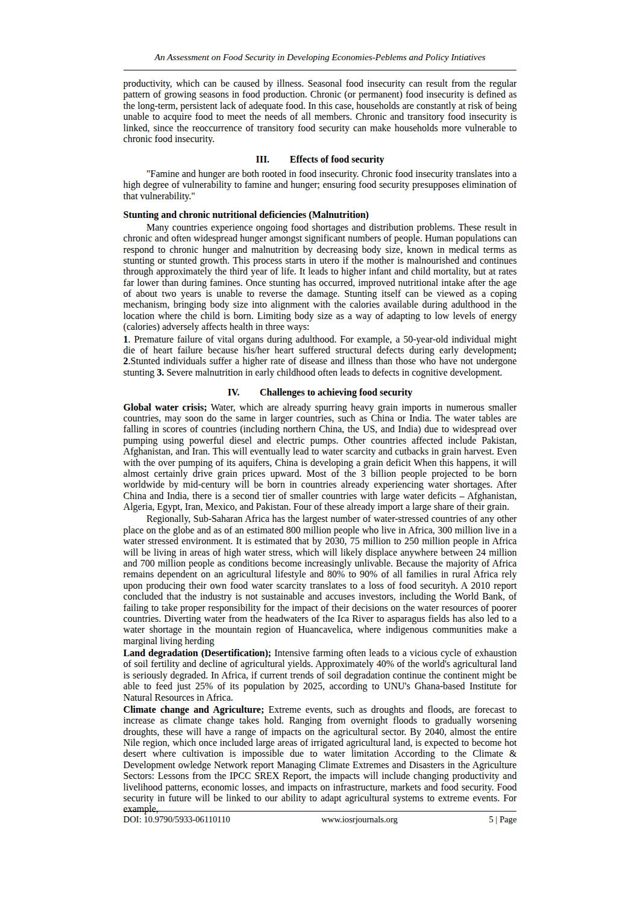An Assessment on Food Security in Developing Economies-Peblems and Policy Intiatives
productivity, which can be caused by illness. Seasonal food insecurity can result from the regular pattern of growing seasons in food production. Chronic (or permanent) food insecurity is defined as the long-term, persistent lack of adequate food. In this case, households are constantly at risk of being unable to acquire food to meet the needs of all members. Chronic and transitory food insecurity is linked, since the reoccurrence of transitory food security can make households more vulnerable to chronic food insecurity.
III. Effects of food security
"Famine and hunger are both rooted in food insecurity. Chronic food insecurity translates into a high degree of vulnerability to famine and hunger; ensuring food security presupposes elimination of that vulnerability."
Stunting and chronic nutritional deficiencies (Malnutrition)
Many countries experience ongoing food shortages and distribution problems. These result in chronic and often widespread hunger amongst significant numbers of people. Human populations can respond to chronic hunger and malnutrition by decreasing body size, known in medical terms as stunting or stunted growth. This process starts in utero if the mother is malnourished and continues through approximately the third year of life. It leads to higher infant and child mortality, but at rates far lower than during famines. Once stunting has occurred, improved nutritional intake after the age of about two years is unable to reverse the damage. Stunting itself can be viewed as a coping mechanism, bringing body size into alignment with the calories available during adulthood in the location where the child is born. Limiting body size as a way of adapting to low levels of energy (calories) adversely affects health in three ways:
1. Premature failure of vital organs during adulthood. For example, a 50-year-old individual might die of heart failure because his/her heart suffered structural defects during early development; 2.Stunted individuals suffer a higher rate of disease and illness than those who have not undergone stunting 3. Severe malnutrition in early childhood often leads to defects in cognitive development.
IV. Challenges to achieving food security
Global water crisis; Water, which are already spurring heavy grain imports in numerous smaller countries, may soon do the same in larger countries, such as China or India. The water tables are falling in scores of countries (including northern China, the US, and India) due to widespread over pumping using powerful diesel and electric pumps. Other countries affected include Pakistan, Afghanistan, and Iran. This will eventually lead to water scarcity and cutbacks in grain harvest. Even with the over pumping of its aquifers, China is developing a grain deficit When this happens, it will almost certainly drive grain prices upward. Most of the 3 billion people projected to be born worldwide by mid-century will be born in countries already experiencing water shortages. After China and India, there is a second tier of smaller countries with large water deficits – Afghanistan, Algeria, Egypt, Iran, Mexico, and Pakistan. Four of these already import a large share of their grain.
Regionally, Sub-Saharan Africa has the largest number of water-stressed countries of any other place on the globe and as of an estimated 800 million people who live in Africa, 300 million live in a water stressed environment. It is estimated that by 2030, 75 million to 250 million people in Africa will be living in areas of high water stress, which will likely displace anywhere between 24 million and 700 million people as conditions become increasingly unlivable. Because the majority of Africa remains dependent on an agricultural lifestyle and 80% to 90% of all families in rural Africa rely upon producing their own food water scarcity translates to a loss of food securityh. A 2010 report concluded that the industry is not sustainable and accuses investors, including the World Bank, of failing to take proper responsibility for the impact of their decisions on the water resources of poorer countries. Diverting water from the headwaters of the Ica River to asparagus fields has also led to a water shortage in the mountain region of Huancavelica, where indigenous communities make a marginal living herding
Land degradation (Desertification); Intensive farming often leads to a vicious cycle of exhaustion of soil fertility and decline of agricultural yields. Approximately 40% of the world's agricultural land is seriously degraded. In Africa, if current trends of soil degradation continue the continent might be able to feed just 25% of its population by 2025, according to UNU's Ghana-based Institute for Natural Resources in Africa.
Climate change and Agriculture; Extreme events, such as droughts and floods, are forecast to increase as climate change takes hold. Ranging from overnight floods to gradually worsening droughts, these will have a range of impacts on the agricultural sector. By 2040, almost the entire Nile region, which once included large areas of irrigated agricultural land, is expected to become hot desert where cultivation is impossible due to water limitation According to the Climate & Development owledge Network report Managing Climate Extremes and Disasters in the Agriculture Sectors: Lessons from the IPCC SREX Report, the impacts will include changing productivity and livelihood patterns, economic losses, and impacts on infrastructure, markets and food security. Food security in future will be linked to our ability to adapt agricultural systems to extreme events. For example,
DOI: 10.9790/5933-06110110 www.iosrjournals.org 5 | Page